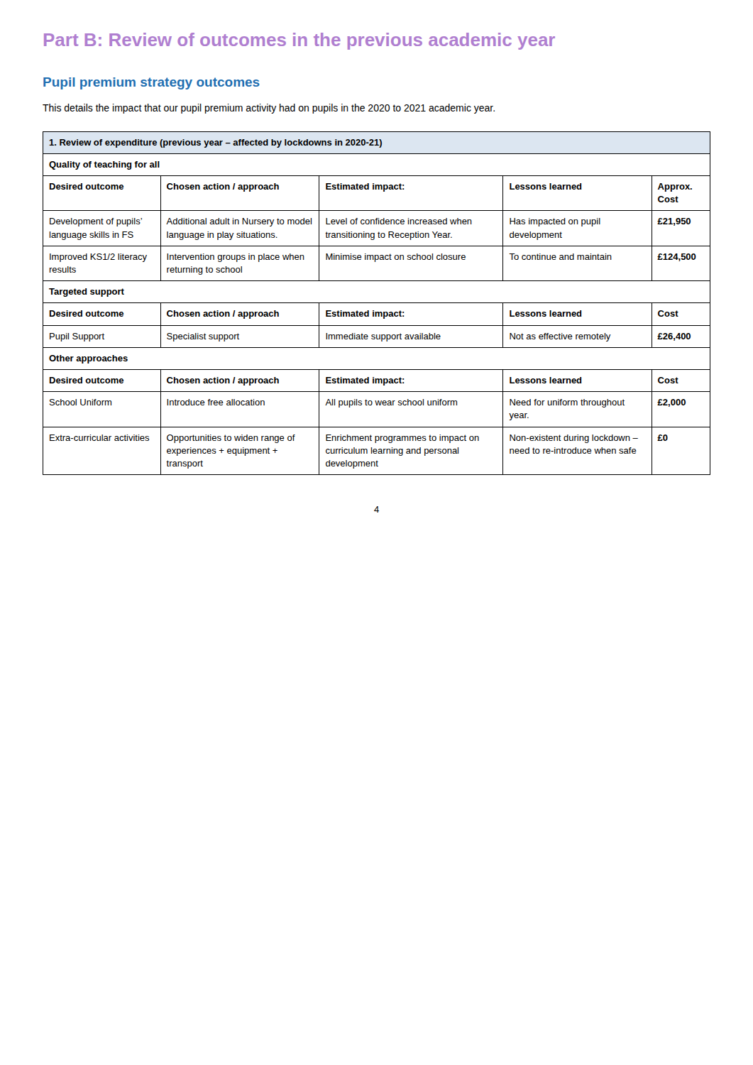Part B: Review of outcomes in the previous academic year
Pupil premium strategy outcomes
This details the impact that our pupil premium activity had on pupils in the 2020 to 2021 academic year.
| 1. Review of expenditure (previous year – affected by lockdowns in 2020-21) |
| Quality of teaching for all |
| Desired outcome | Chosen action / approach | Estimated impact: | Lessons learned | Approx. Cost |
| Development of pupils’ language skills in FS | Additional adult in Nursery to model language in play situations. | Level of confidence increased when transitioning to Reception Year. | Has impacted on pupil development | £21,950 |
| Improved KS1/2 literacy results | Intervention groups in place when returning to school | Minimise impact on school closure | To continue and maintain | £124,500 |
| Targeted support |
| Desired outcome | Chosen action / approach | Estimated impact: | Lessons learned | Cost |
| Pupil Support | Specialist support | Immediate support available | Not as effective remotely | £26,400 |
| Other approaches |
| Desired outcome | Chosen action / approach | Estimated impact: | Lessons learned | Cost |
| School Uniform | Introduce free allocation | All pupils to wear school uniform | Need for uniform throughout year. | £2,000 |
| Extra-curricular activities | Opportunities to widen range of experiences + equipment + transport | Enrichment programmes to impact on curriculum learning and personal development | Non-existent during lockdown – need to re-introduce when safe | £0 |
4